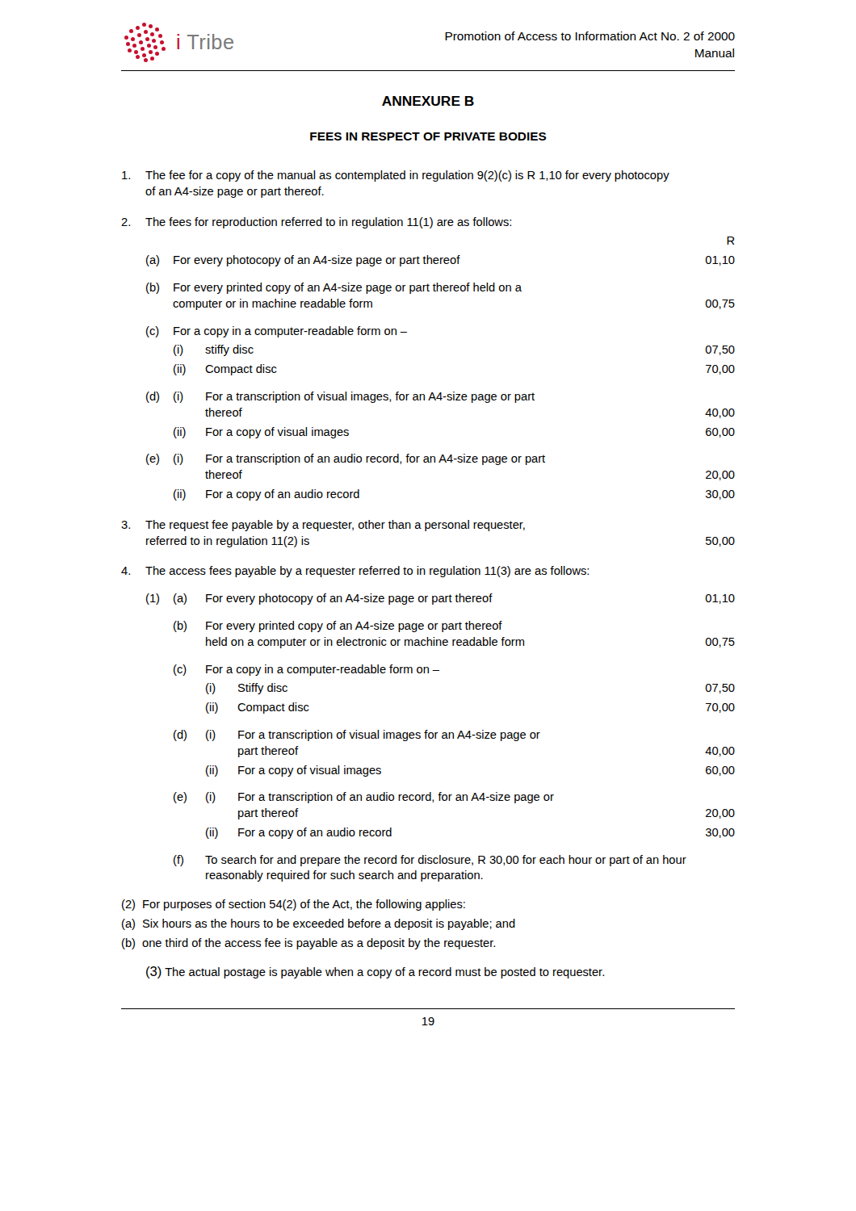i Tribe
Promotion of Access to Information Act No. 2 of 2000
Manual
ANNEXURE B
FEES IN RESPECT OF PRIVATE BODIES
| 1. | The fee for a copy of the manual as contemplated in regulation 9(2)(c) is R 1,10 for every photocopy of an A4-size page or part thereof. | |
| 2. | The fees for reproduction referred to in regulation 11(1) are as follows: | |
| | | R |
| | (a) | For every photocopy of an A4-size page or part thereof | 01,10 |
| | (b) | For every printed copy of an A4-size page or part thereof held on a computer or in machine readable form | 00,75 |
| | (c) | For a copy in a computer-readable form on – | |
| | | (i) | stiffy disc | 07,50 |
| | | (ii) | Compact disc | 70,00 |
| | (d) | (i) | For a transcription of visual images, for an A4-size page or part thereof | 40,00 |
| | | (ii) | For a copy of visual images | 60,00 |
| | (e) | (i) | For a transcription of an audio record, for an A4-size page or part thereof | 20,00 |
| | | (ii) | For a copy of an audio record | 30,00 |
| 3. | The request fee payable by a requester, other than a personal requester, referred to in regulation 11(2) is | 50,00 |
| 4. | The access fees payable by a requester referred to in regulation 11(3) are as follows: | |
| | (1) | (a) | For every photocopy of an A4-size page or part thereof | 01,10 |
| | | (b) | For every printed copy of an A4-size page or part thereof held on a computer or in electronic or machine readable form | 00,75 |
| | | (c) | For a copy in a computer-readable form on – | |
| | | | (i) | Stiffy disc | 07,50 |
| | | | (ii) | Compact disc | 70,00 |
| | | (d) | (i) | For a transcription of visual images for an A4-size page or part thereof | 40,00 |
| | | | (ii) | For a copy of visual images | 60,00 |
| | | (e) | (i) | For a transcription of an audio record, for an A4-size page or part thereof | 20,00 |
| | | | (ii) | For a copy of an audio record | 30,00 |
| | | (f) | To search for and prepare the record for disclosure, R 30,00 for each hour or part of an hour reasonably required for such search and preparation. |
(2) For purposes of section 54(2) of the Act, the following applies:
(a) Six hours as the hours to be exceeded before a deposit is payable; and
(b) one third of the access fee is payable as a deposit by the requester.
(3) The actual postage is payable when a copy of a record must be posted to requester.
19